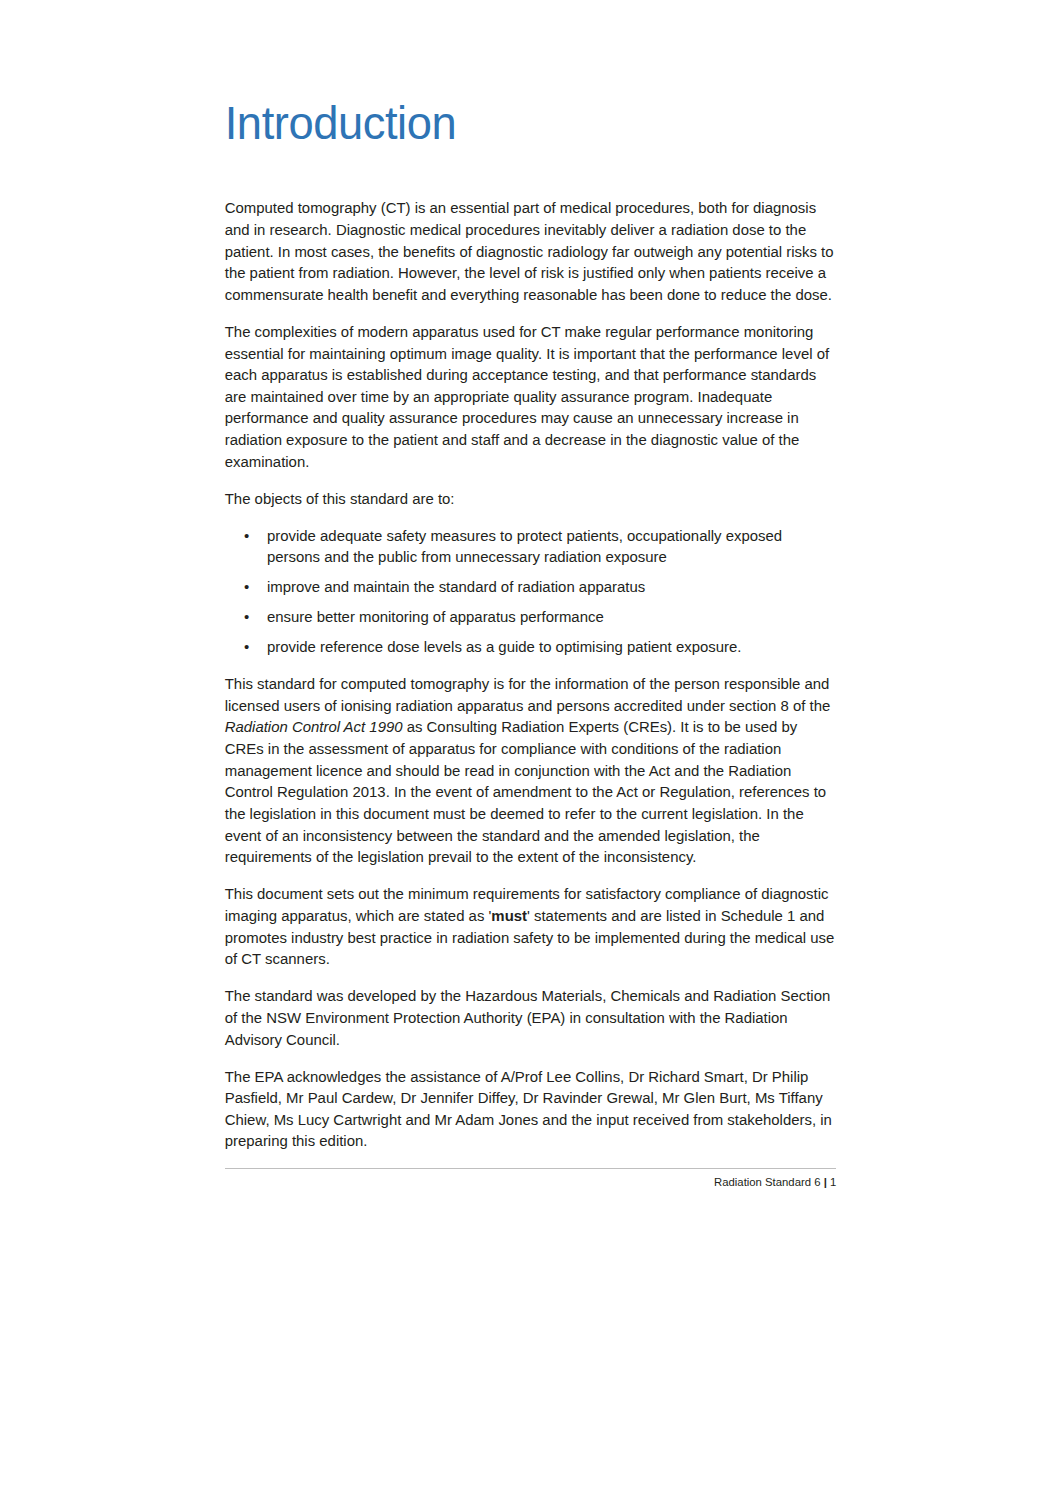Introduction
Computed tomography (CT) is an essential part of medical procedures, both for diagnosis and in research. Diagnostic medical procedures inevitably deliver a radiation dose to the patient. In most cases, the benefits of diagnostic radiology far outweigh any potential risks to the patient from radiation. However, the level of risk is justified only when patients receive a commensurate health benefit and everything reasonable has been done to reduce the dose.
The complexities of modern apparatus used for CT make regular performance monitoring essential for maintaining optimum image quality. It is important that the performance level of each apparatus is established during acceptance testing, and that performance standards are maintained over time by an appropriate quality assurance program. Inadequate performance and quality assurance procedures may cause an unnecessary increase in radiation exposure to the patient and staff and a decrease in the diagnostic value of the examination.
The objects of this standard are to:
provide adequate safety measures to protect patients, occupationally exposed persons and the public from unnecessary radiation exposure
improve and maintain the standard of radiation apparatus
ensure better monitoring of apparatus performance
provide reference dose levels as a guide to optimising patient exposure.
This standard for computed tomography is for the information of the person responsible and licensed users of ionising radiation apparatus and persons accredited under section 8 of the Radiation Control Act 1990 as Consulting Radiation Experts (CREs). It is to be used by CREs in the assessment of apparatus for compliance with conditions of the radiation management licence and should be read in conjunction with the Act and the Radiation Control Regulation 2013. In the event of amendment to the Act or Regulation, references to the legislation in this document must be deemed to refer to the current legislation. In the event of an inconsistency between the standard and the amended legislation, the requirements of the legislation prevail to the extent of the inconsistency.
This document sets out the minimum requirements for satisfactory compliance of diagnostic imaging apparatus, which are stated as 'must' statements and are listed in Schedule 1 and promotes industry best practice in radiation safety to be implemented during the medical use of CT scanners.
The standard was developed by the Hazardous Materials, Chemicals and Radiation Section of the NSW Environment Protection Authority (EPA) in consultation with the Radiation Advisory Council.
The EPA acknowledges the assistance of A/Prof Lee Collins, Dr Richard Smart, Dr Philip Pasfield, Mr Paul Cardew, Dr Jennifer Diffey, Dr Ravinder Grewal, Mr Glen Burt, Ms Tiffany Chiew, Ms Lucy Cartwright and Mr Adam Jones and the input received from stakeholders, in preparing this edition.
Radiation Standard 6 | 1